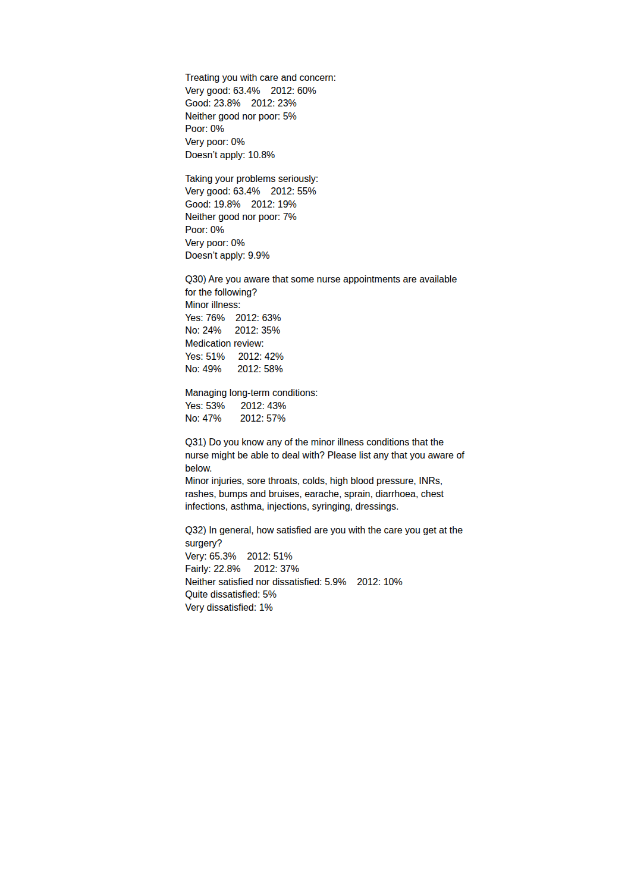Treating you with care and concern:
Very good: 63.4% 2012: 60%
Good: 23.8% 2012: 23%
Neither good nor poor: 5%
Poor: 0%
Very poor: 0%
Doesn’t apply: 10.8%
Taking your problems seriously:
Very good: 63.4% 2012: 55%
Good: 19.8% 2012: 19%
Neither good nor poor: 7%
Poor: 0%
Very poor: 0%
Doesn’t apply: 9.9%
Q30) Are you aware that some nurse appointments are available for the following?
Minor illness:
Yes: 76% 2012: 63%
No: 24% 2012: 35%
Medication review:
Yes: 51% 2012: 42%
No: 49% 2012: 58%
Managing long-term conditions:
Yes: 53% 2012: 43%
No: 47% 2012: 57%
Q31) Do you know any of the minor illness conditions that the nurse might be able to deal with? Please list any that you aware of below.
Minor injuries, sore throats, colds, high blood pressure, INRs, rashes, bumps and bruises, earache, sprain, diarrhoea, chest infections, asthma, injections, syringing, dressings.
Q32) In general, how satisfied are you with the care you get at the surgery?
Very: 65.3% 2012: 51%
Fairly: 22.8% 2012: 37%
Neither satisfied nor dissatisfied: 5.9% 2012: 10%
Quite dissatisfied: 5%
Very dissatisfied: 1%